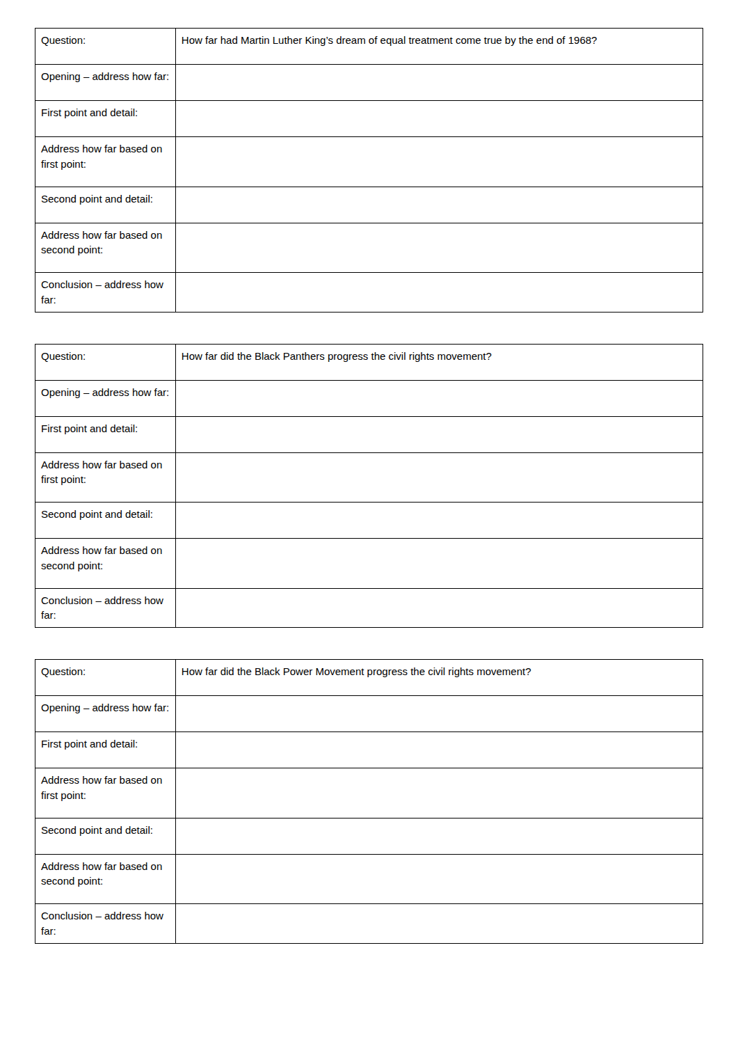| Question: | How far had Martin Luther King’s dream of equal treatment come true by the end of 1968? |
| Opening – address how far: | |
| First point and detail: | |
| Address how far based on first point: | |
| Second point and detail: | |
| Address how far based on second point: | |
| Conclusion – address how far: | |
| Question: | How far did the Black Panthers progress the civil rights movement? |
| Opening – address how far: | |
| First point and detail: | |
| Address how far based on first point: | |
| Second point and detail: | |
| Address how far based on second point: | |
| Conclusion – address how far: | |
| Question: | How far did the Black Power Movement progress the civil rights movement? |
| Opening – address how far: | |
| First point and detail: | |
| Address how far based on first point: | |
| Second point and detail: | |
| Address how far based on second point: | |
| Conclusion – address how far: | |